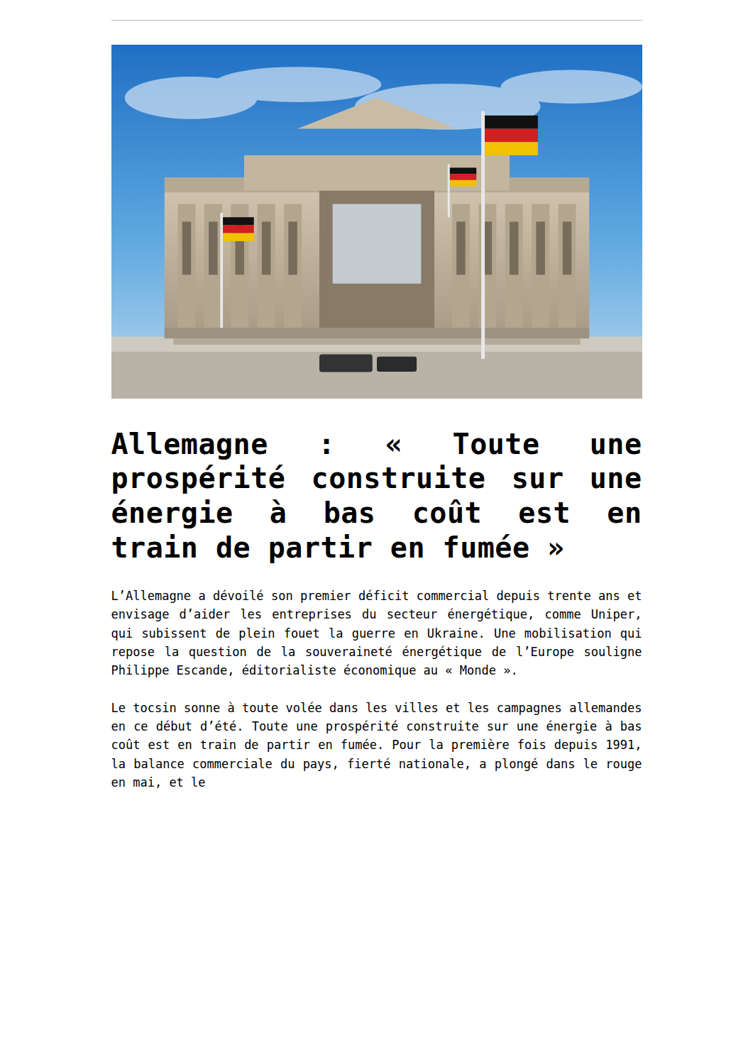Allemagne : « Toute une prospérité construite sur une énergie à bas coût est en train de partir en fumée »
L’Allemagne a dévoilé son premier déficit commercial depuis trente ans et envisage d’aider les entreprises du secteur énergétique, comme Uniper, qui subissent de plein fouet la guerre en Ukraine. Une mobilisation qui repose la question de la souveraineté énergétique de l’Europe souligne Philippe Escande, éditorialiste économique au « Monde ».
Le tocsin sonne à toute volée dans les villes et les campagnes allemandes en ce début d’été. Toute une prospérité construite sur une énergie à bas coût est en train de partir en fumée. Pour la première fois depuis 1991, la balance commerciale du pays, fierté nationale, a plongé dans le rouge en mai, et le